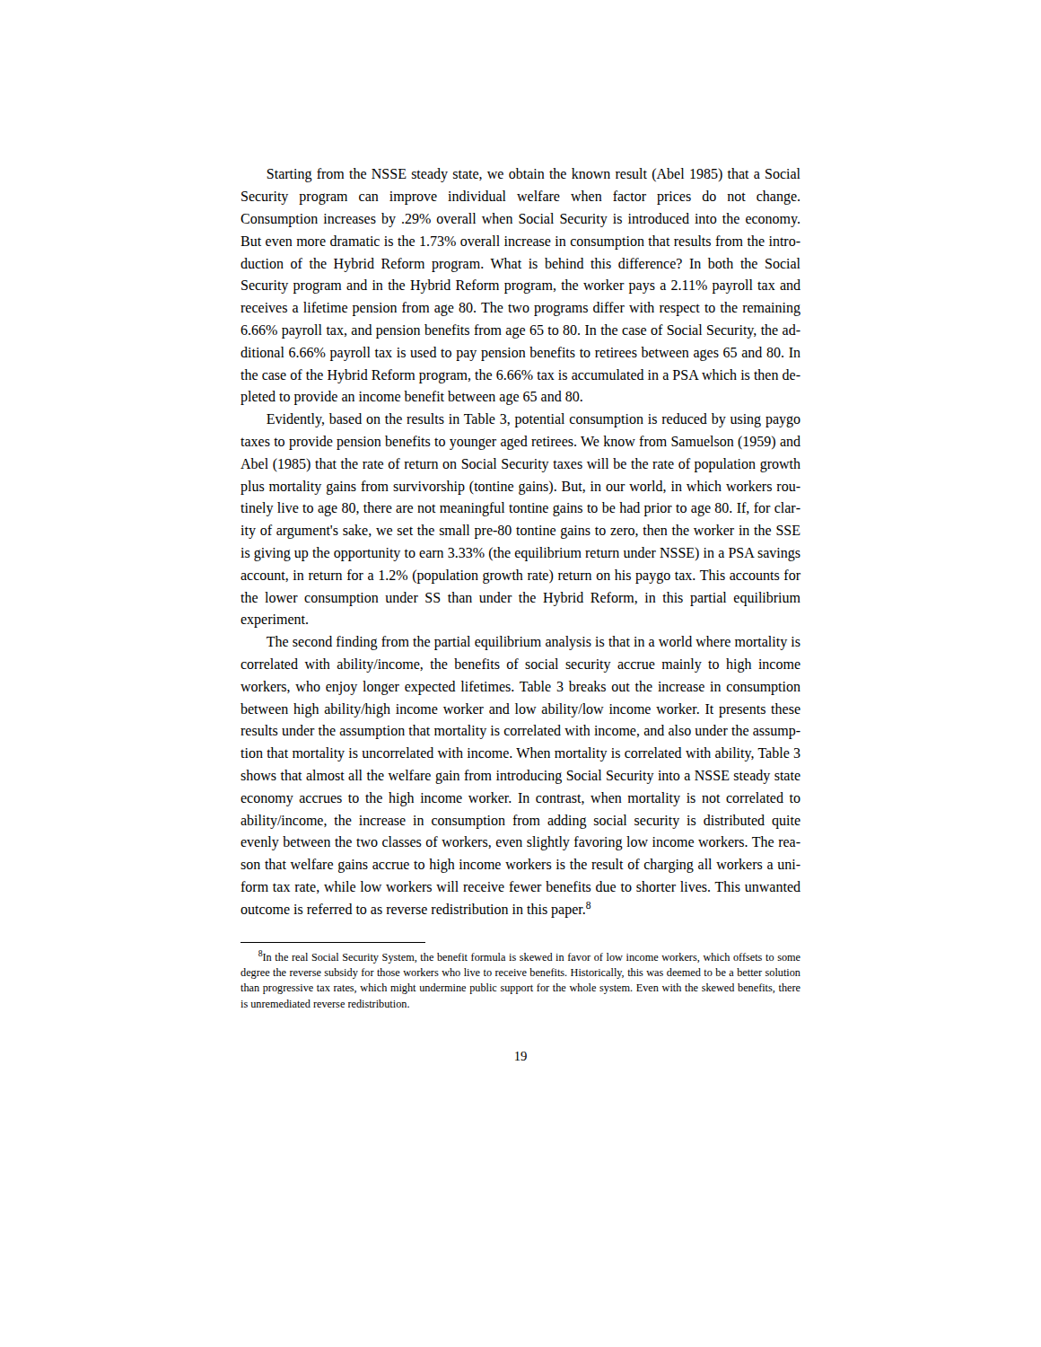Starting from the NSSE steady state, we obtain the known result (Abel 1985) that a Social Security program can improve individual welfare when factor prices do not change. Consumption increases by .29% overall when Social Security is introduced into the economy. But even more dramatic is the 1.73% overall increase in consumption that results from the introduction of the Hybrid Reform program. What is behind this difference? In both the Social Security program and in the Hybrid Reform program, the worker pays a 2.11% payroll tax and receives a lifetime pension from age 80. The two programs differ with respect to the remaining 6.66% payroll tax, and pension benefits from age 65 to 80. In the case of Social Security, the additional 6.66% payroll tax is used to pay pension benefits to retirees between ages 65 and 80. In the case of the Hybrid Reform program, the 6.66% tax is accumulated in a PSA which is then depleted to provide an income benefit between age 65 and 80.
Evidently, based on the results in Table 3, potential consumption is reduced by using paygo taxes to provide pension benefits to younger aged retirees. We know from Samuelson (1959) and Abel (1985) that the rate of return on Social Security taxes will be the rate of population growth plus mortality gains from survivorship (tontine gains). But, in our world, in which workers routinely live to age 80, there are not meaningful tontine gains to be had prior to age 80. If, for clarity of argument's sake, we set the small pre-80 tontine gains to zero, then the worker in the SSE is giving up the opportunity to earn 3.33% (the equilibrium return under NSSE) in a PSA savings account, in return for a 1.2% (population growth rate) return on his paygo tax. This accounts for the lower consumption under SS than under the Hybrid Reform, in this partial equilibrium experiment.
The second finding from the partial equilibrium analysis is that in a world where mortality is correlated with ability/income, the benefits of social security accrue mainly to high income workers, who enjoy longer expected lifetimes. Table 3 breaks out the increase in consumption between high ability/high income worker and low ability/low income worker. It presents these results under the assumption that mortality is correlated with income, and also under the assumption that mortality is uncorrelated with income. When mortality is correlated with ability, Table 3 shows that almost all the welfare gain from introducing Social Security into a NSSE steady state economy accrues to the high income worker. In contrast, when mortality is not correlated to ability/income, the increase in consumption from adding social security is distributed quite evenly between the two classes of workers, even slightly favoring low income workers. The reason that welfare gains accrue to high income workers is the result of charging all workers a uniform tax rate, while low workers will receive fewer benefits due to shorter lives. This unwanted outcome is referred to as reverse redistribution in this paper.8
8In the real Social Security System, the benefit formula is skewed in favor of low income workers, which offsets to some degree the reverse subsidy for those workers who live to receive benefits. Historically, this was deemed to be a better solution than progressive tax rates, which might undermine public support for the whole system. Even with the skewed benefits, there is unremediated reverse redistribution.
19